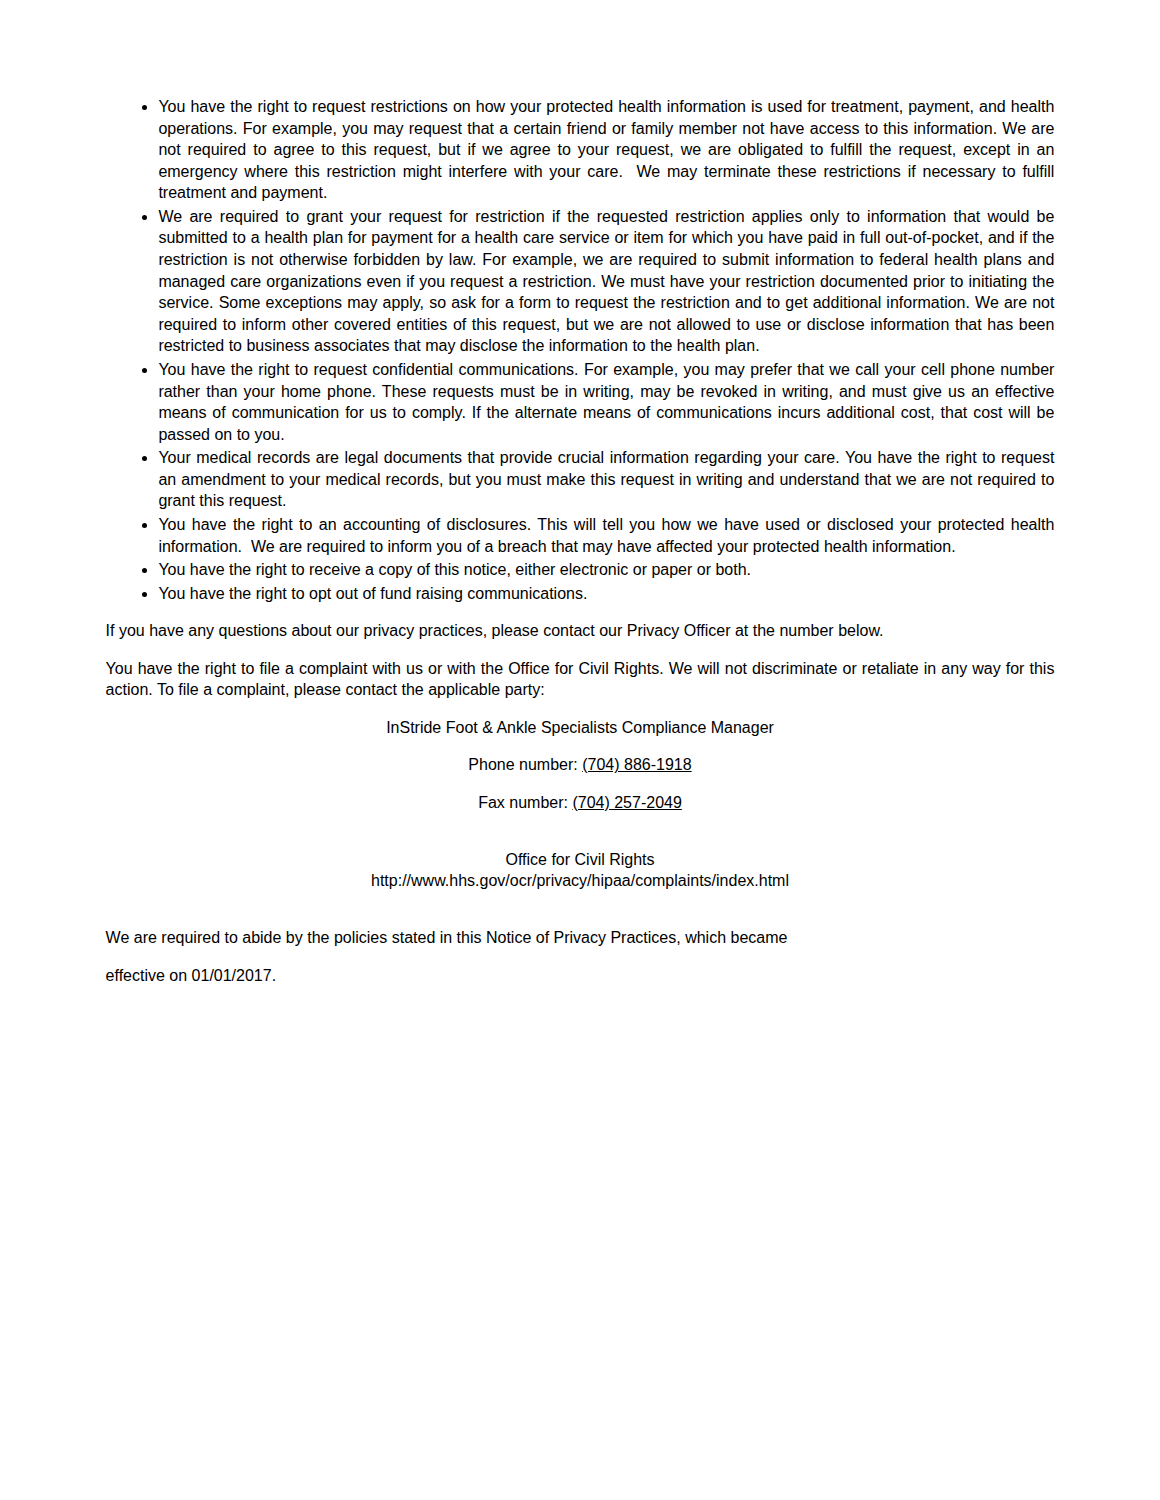You have the right to request restrictions on how your protected health information is used for treatment, payment, and health operations. For example, you may request that a certain friend or family member not have access to this information. We are not required to agree to this request, but if we agree to your request, we are obligated to fulfill the request, except in an emergency where this restriction might interfere with your care. We may terminate these restrictions if necessary to fulfill treatment and payment.
We are required to grant your request for restriction if the requested restriction applies only to information that would be submitted to a health plan for payment for a health care service or item for which you have paid in full out-of-pocket, and if the restriction is not otherwise forbidden by law. For example, we are required to submit information to federal health plans and managed care organizations even if you request a restriction. We must have your restriction documented prior to initiating the service. Some exceptions may apply, so ask for a form to request the restriction and to get additional information. We are not required to inform other covered entities of this request, but we are not allowed to use or disclose information that has been restricted to business associates that may disclose the information to the health plan.
You have the right to request confidential communications. For example, you may prefer that we call your cell phone number rather than your home phone. These requests must be in writing, may be revoked in writing, and must give us an effective means of communication for us to comply. If the alternate means of communications incurs additional cost, that cost will be passed on to you.
Your medical records are legal documents that provide crucial information regarding your care. You have the right to request an amendment to your medical records, but you must make this request in writing and understand that we are not required to grant this request.
You have the right to an accounting of disclosures. This will tell you how we have used or disclosed your protected health information. We are required to inform you of a breach that may have affected your protected health information.
You have the right to receive a copy of this notice, either electronic or paper or both.
You have the right to opt out of fund raising communications.
If you have any questions about our privacy practices, please contact our Privacy Officer at the number below.
You have the right to file a complaint with us or with the Office for Civil Rights. We will not discriminate or retaliate in any way for this action. To file a complaint, please contact the applicable party:
InStride Foot & Ankle Specialists Compliance Manager
Phone number: (704) 886-1918
Fax number: (704) 257-2049
Office for Civil Rights
http://www.hhs.gov/ocr/privacy/hipaa/complaints/index.html
We are required to abide by the policies stated in this Notice of Privacy Practices, which became
effective on 01/01/2017.